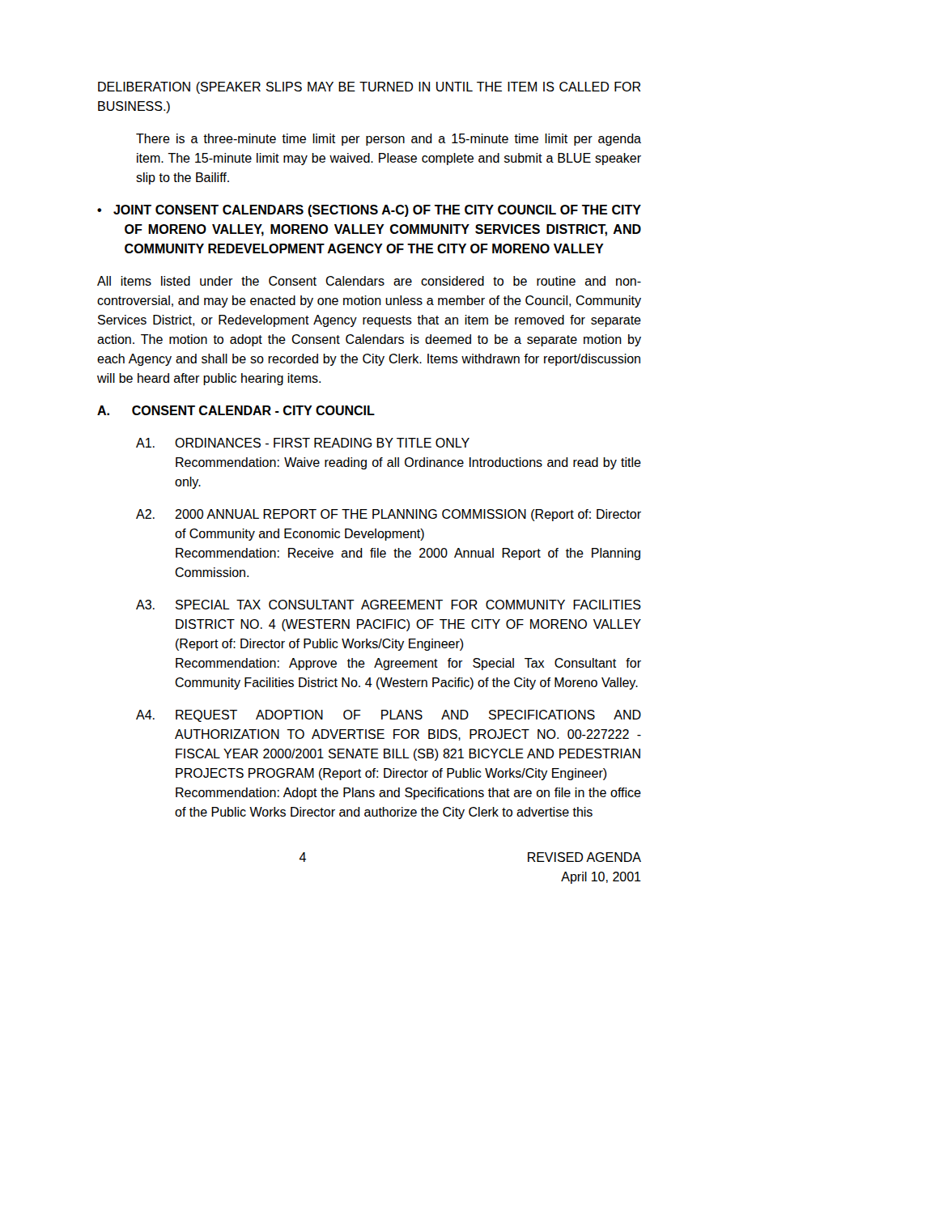DELIBERATION (SPEAKER SLIPS MAY BE TURNED IN UNTIL THE ITEM IS CALLED FOR BUSINESS.)
There is a three-minute time limit per person and a 15-minute time limit per agenda item. The 15-minute limit may be waived. Please complete and submit a BLUE speaker slip to the Bailiff.
• JOINT CONSENT CALENDARS (SECTIONS A-C) OF THE CITY COUNCIL OF THE CITY OF MORENO VALLEY, MORENO VALLEY COMMUNITY SERVICES DISTRICT, AND COMMUNITY REDEVELOPMENT AGENCY OF THE CITY OF MORENO VALLEY
All items listed under the Consent Calendars are considered to be routine and non-controversial, and may be enacted by one motion unless a member of the Council, Community Services District, or Redevelopment Agency requests that an item be removed for separate action. The motion to adopt the Consent Calendars is deemed to be a separate motion by each Agency and shall be so recorded by the City Clerk. Items withdrawn for report/discussion will be heard after public hearing items.
A. CONSENT CALENDAR - CITY COUNCIL
A1. ORDINANCES - FIRST READING BY TITLE ONLY
Recommendation: Waive reading of all Ordinance Introductions and read by title only.
A2. 2000 ANNUAL REPORT OF THE PLANNING COMMISSION (Report of: Director of Community and Economic Development)
Recommendation: Receive and file the 2000 Annual Report of the Planning Commission.
A3. SPECIAL TAX CONSULTANT AGREEMENT FOR COMMUNITY FACILITIES DISTRICT NO. 4 (WESTERN PACIFIC) OF THE CITY OF MORENO VALLEY (Report of: Director of Public Works/City Engineer)
Recommendation: Approve the Agreement for Special Tax Consultant for Community Facilities District No. 4 (Western Pacific) of the City of Moreno Valley.
A4. REQUEST ADOPTION OF PLANS AND SPECIFICATIONS AND AUTHORIZATION TO ADVERTISE FOR BIDS, PROJECT NO. 00-227222 - FISCAL YEAR 2000/2001 SENATE BILL (SB) 821 BICYCLE AND PEDESTRIAN PROJECTS PROGRAM (Report of: Director of Public Works/City Engineer)
Recommendation: Adopt the Plans and Specifications that are on file in the office of the Public Works Director and authorize the City Clerk to advertise this
4 REVISED AGENDA
April 10, 2001